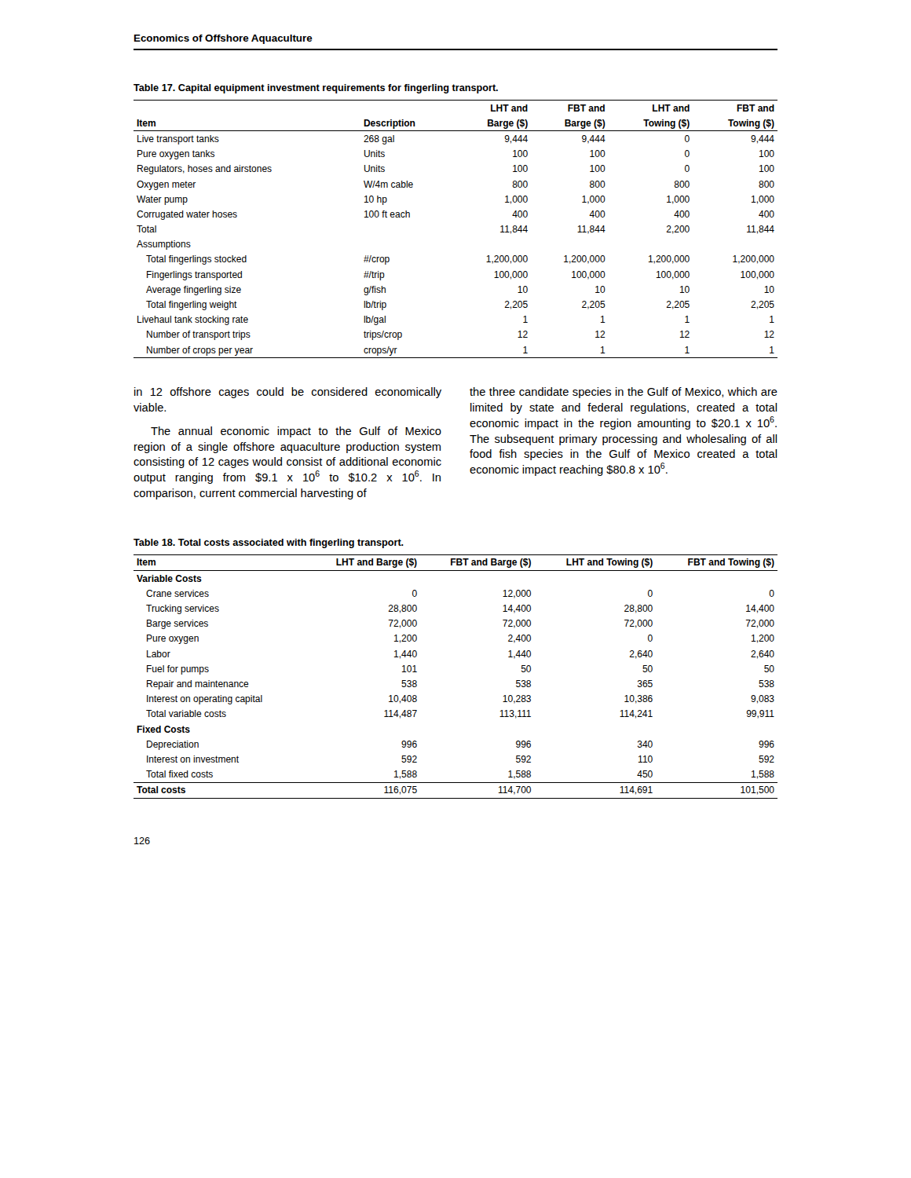Economics of Offshore Aquaculture
Table 17. Capital equipment investment requirements for fingerling transport.
| | | LHT and | FBT and | LHT and | FBT and |
| --- | --- | --- | --- | --- | --- |
| Item | Description | Barge ($) | Barge ($) | Towing ($) | Towing ($) |
| Live transport tanks | 268 gal | 9,444 | 9,444 | 0 | 9,444 |
| Pure oxygen tanks | Units | 100 | 100 | 0 | 100 |
| Regulators, hoses and airstones | Units | 100 | 100 | 0 | 100 |
| Oxygen meter | W/4m cable | 800 | 800 | 800 | 800 |
| Water pump | 10 hp | 1,000 | 1,000 | 1,000 | 1,000 |
| Corrugated water hoses | 100 ft each | 400 | 400 | 400 | 400 |
| Total | | 11,844 | 11,844 | 2,200 | 11,844 |
| Assumptions | | | | | |
| Total fingerlings stocked | #/crop | 1,200,000 | 1,200,000 | 1,200,000 | 1,200,000 |
| Fingerlings transported | #/trip | 100,000 | 100,000 | 100,000 | 100,000 |
| Average fingerling size | g/fish | 10 | 10 | 10 | 10 |
| Total fingerling weight | lb/trip | 2,205 | 2,205 | 2,205 | 2,205 |
| Livehaul tank stocking rate | lb/gal | 1 | 1 | 1 | 1 |
| Number of transport trips | trips/crop | 12 | 12 | 12 | 12 |
| Number of crops per year | crops/yr | 1 | 1 | 1 | 1 |
in 12 offshore cages could be considered economically viable.
The annual economic impact to the Gulf of Mexico region of a single offshore aquaculture production system consisting of 12 cages would consist of additional economic output ranging from $9.1 x 106 to $10.2 x 106. In comparison, current commercial harvesting of
the three candidate species in the Gulf of Mexico, which are limited by state and federal regulations, created a total economic impact in the region amounting to $20.1 x 106. The subsequent primary processing and wholesaling of all food fish species in the Gulf of Mexico created a total economic impact reaching $80.8 x 106.
Table 18. Total costs associated with fingerling transport.
| Item | LHT and Barge ($) | FBT and Barge ($) | LHT and Towing ($) | FBT and Towing ($) |
| --- | --- | --- | --- | --- |
| Variable Costs | | | | |
| Crane services | 0 | 12,000 | 0 | 0 |
| Trucking services | 28,800 | 14,400 | 28,800 | 14,400 |
| Barge services | 72,000 | 72,000 | 72,000 | 72,000 |
| Pure oxygen | 1,200 | 2,400 | 0 | 1,200 |
| Labor | 1,440 | 1,440 | 2,640 | 2,640 |
| Fuel for pumps | 101 | 50 | 50 | 50 |
| Repair and maintenance | 538 | 538 | 365 | 538 |
| Interest on operating capital | 10,408 | 10,283 | 10,386 | 9,083 |
| Total variable costs | 114,487 | 113,111 | 114,241 | 99,911 |
| Fixed Costs | | | | |
| Depreciation | 996 | 996 | 340 | 996 |
| Interest on investment | 592 | 592 | 110 | 592 |
| Total fixed costs | 1,588 | 1,588 | 450 | 1,588 |
| Total costs | 116,075 | 114,700 | 114,691 | 101,500 |
126